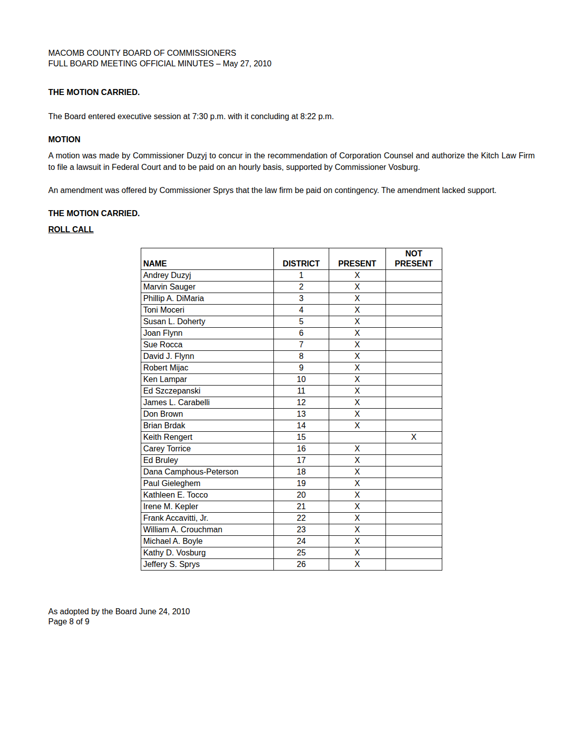MACOMB COUNTY BOARD OF COMMISSIONERS
FULL BOARD MEETING OFFICIAL MINUTES – May 27, 2010
THE MOTION CARRIED.
The Board entered executive session at 7:30 p.m. with it concluding at 8:22 p.m.
MOTION
A motion was made by Commissioner Duzyj to concur in the recommendation of Corporation Counsel and authorize the Kitch Law Firm to file a lawsuit in Federal Court and to be paid on an hourly basis, supported by Commissioner Vosburg.
An amendment was offered by Commissioner Sprys that the law firm be paid on contingency. The amendment lacked support.
THE MOTION CARRIED.
ROLL CALL
| NAME | DISTRICT | PRESENT | NOT PRESENT |
| --- | --- | --- | --- |
| Andrey Duzyj | 1 | X | |
| Marvin Sauger | 2 | X | |
| Phillip A. DiMaria | 3 | X | |
| Toni Moceri | 4 | X | |
| Susan L. Doherty | 5 | X | |
| Joan Flynn | 6 | X | |
| Sue Rocca | 7 | X | |
| David J. Flynn | 8 | X | |
| Robert Mijac | 9 | X | |
| Ken Lampar | 10 | X | |
| Ed Szczepanski | 11 | X | |
| James L. Carabelli | 12 | X | |
| Don Brown | 13 | X | |
| Brian Brdak | 14 | X | |
| Keith Rengert | 15 | | X |
| Carey Torrice | 16 | X | |
| Ed Bruley | 17 | X | |
| Dana Camphous-Peterson | 18 | X | |
| Paul Gieleghem | 19 | X | |
| Kathleen E. Tocco | 20 | X | |
| Irene M. Kepler | 21 | X | |
| Frank Accavitti, Jr. | 22 | X | |
| William A. Crouchman | 23 | X | |
| Michael A. Boyle | 24 | X | |
| Kathy D. Vosburg | 25 | X | |
| Jeffery S. Sprys | 26 | X | |
As adopted by the Board June 24, 2010
Page 8 of 9